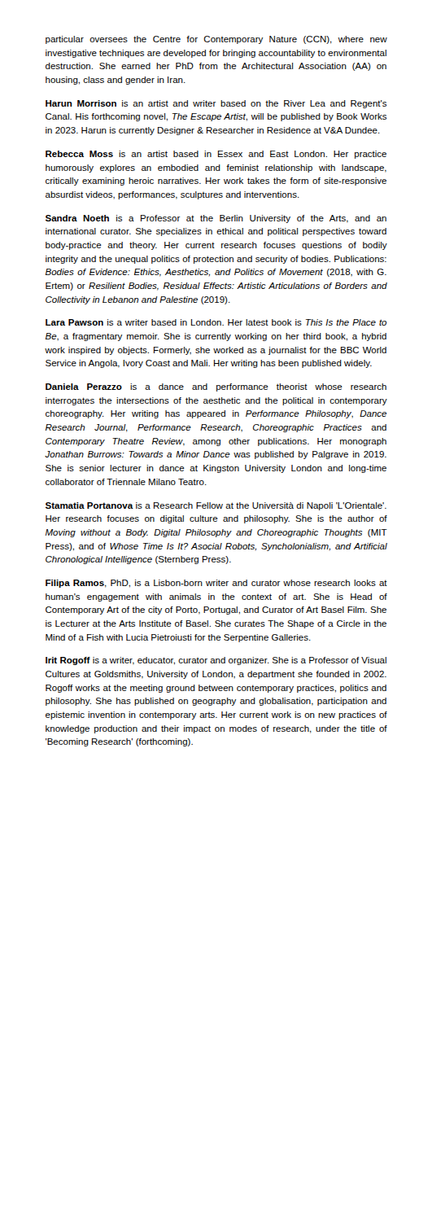particular oversees the Centre for Contemporary Nature (CCN), where new investigative techniques are developed for bringing accountability to environmental destruction. She earned her PhD from the Architectural Association (AA) on housing, class and gender in Iran.
Harun Morrison is an artist and writer based on the River Lea and Regent's Canal. His forthcoming novel, The Escape Artist, will be published by Book Works in 2023. Harun is currently Designer & Researcher in Residence at V&A Dundee.
Rebecca Moss is an artist based in Essex and East London. Her practice humorously explores an embodied and feminist relationship with landscape, critically examining heroic narratives. Her work takes the form of site-responsive absurdist videos, performances, sculptures and interventions.
Sandra Noeth is a Professor at the Berlin University of the Arts, and an international curator. She specializes in ethical and political perspectives toward body-practice and theory. Her current research focuses questions of bodily integrity and the unequal politics of protection and security of bodies. Publications: Bodies of Evidence: Ethics, Aesthetics, and Politics of Movement (2018, with G. Ertem) or Resilient Bodies, Residual Effects: Artistic Articulations of Borders and Collectivity in Lebanon and Palestine (2019).
Lara Pawson is a writer based in London. Her latest book is This Is the Place to Be, a fragmentary memoir. She is currently working on her third book, a hybrid work inspired by objects. Formerly, she worked as a journalist for the BBC World Service in Angola, Ivory Coast and Mali. Her writing has been published widely.
Daniela Perazzo is a dance and performance theorist whose research interrogates the intersections of the aesthetic and the political in contemporary choreography. Her writing has appeared in Performance Philosophy, Dance Research Journal, Performance Research, Choreographic Practices and Contemporary Theatre Review, among other publications. Her monograph Jonathan Burrows: Towards a Minor Dance was published by Palgrave in 2019. She is senior lecturer in dance at Kingston University London and long-time collaborator of Triennale Milano Teatro.
Stamatia Portanova is a Research Fellow at the Università di Napoli 'L'Orientale'. Her research focuses on digital culture and philosophy. She is the author of Moving without a Body. Digital Philosophy and Choreographic Thoughts (MIT Press), and of Whose Time Is It? Asocial Robots, Syncholonialism, and Artificial Chronological Intelligence (Sternberg Press).
Filipa Ramos, PhD, is a Lisbon-born writer and curator whose research looks at human's engagement with animals in the context of art. She is Head of Contemporary Art of the city of Porto, Portugal, and Curator of Art Basel Film. She is Lecturer at the Arts Institute of Basel. She curates The Shape of a Circle in the Mind of a Fish with Lucia Pietroiusti for the Serpentine Galleries.
Irit Rogoff is a writer, educator, curator and organizer. She is a Professor of Visual Cultures at Goldsmiths, University of London, a department she founded in 2002. Rogoff works at the meeting ground between contemporary practices, politics and philosophy. She has published on geography and globalisation, participation and epistemic invention in contemporary arts. Her current work is on new practices of knowledge production and their impact on modes of research, under the title of 'Becoming Research' (forthcoming).